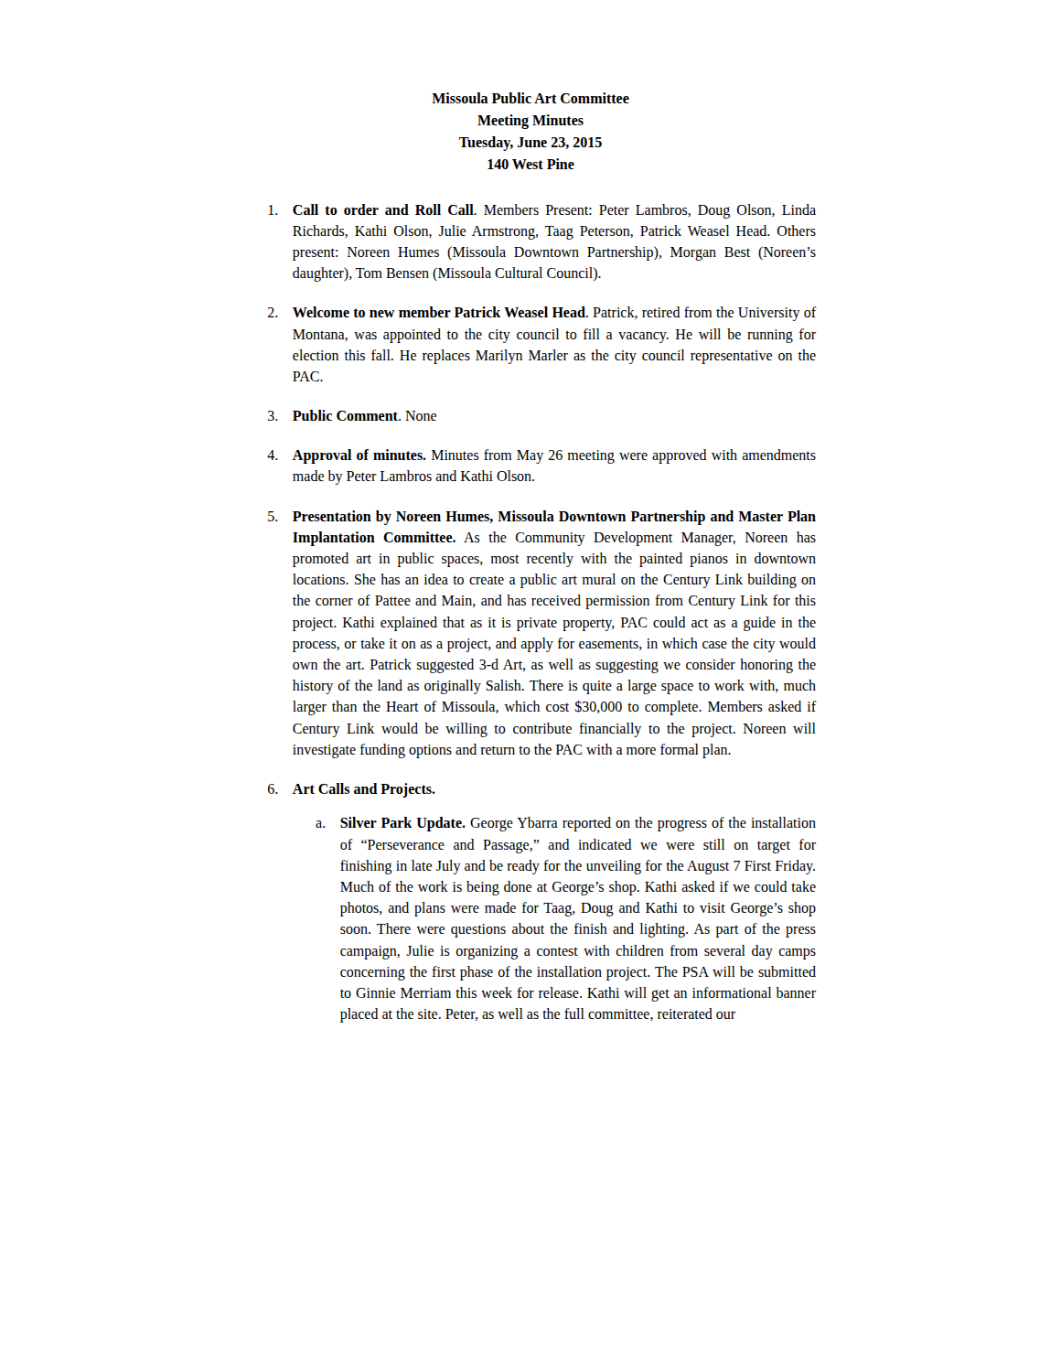Missoula Public Art Committee
Meeting Minutes
Tuesday, June 23, 2015
140 West Pine
Call to order and Roll Call. Members Present: Peter Lambros, Doug Olson, Linda Richards, Kathi Olson, Julie Armstrong, Taag Peterson, Patrick Weasel Head. Others present: Noreen Humes (Missoula Downtown Partnership), Morgan Best (Noreen’s daughter), Tom Bensen (Missoula Cultural Council).
Welcome to new member Patrick Weasel Head. Patrick, retired from the University of Montana, was appointed to the city council to fill a vacancy. He will be running for election this fall. He replaces Marilyn Marler as the city council representative on the PAC.
Public Comment. None
Approval of minutes. Minutes from May 26 meeting were approved with amendments made by Peter Lambros and Kathi Olson.
Presentation by Noreen Humes, Missoula Downtown Partnership and Master Plan Implantation Committee. As the Community Development Manager, Noreen has promoted art in public spaces, most recently with the painted pianos in downtown locations. She has an idea to create a public art mural on the Century Link building on the corner of Pattee and Main, and has received permission from Century Link for this project. Kathi explained that as it is private property, PAC could act as a guide in the process, or take it on as a project, and apply for easements, in which case the city would own the art. Patrick suggested 3-d Art, as well as suggesting we consider honoring the history of the land as originally Salish. There is quite a large space to work with, much larger than the Heart of Missoula, which cost $30,000 to complete. Members asked if Century Link would be willing to contribute financially to the project. Noreen will investigate funding options and return to the PAC with a more formal plan.
Art Calls and Projects.
Silver Park Update. George Ybarra reported on the progress of the installation of “Perseverance and Passage,” and indicated we were still on target for finishing in late July and be ready for the unveiling for the August 7 First Friday. Much of the work is being done at George’s shop. Kathi asked if we could take photos, and plans were made for Taag, Doug and Kathi to visit George’s shop soon. There were questions about the finish and lighting. As part of the press campaign, Julie is organizing a contest with children from several day camps concerning the first phase of the installation project. The PSA will be submitted to Ginnie Merriam this week for release. Kathi will get an informational banner placed at the site. Peter, as well as the full committee, reiterated our